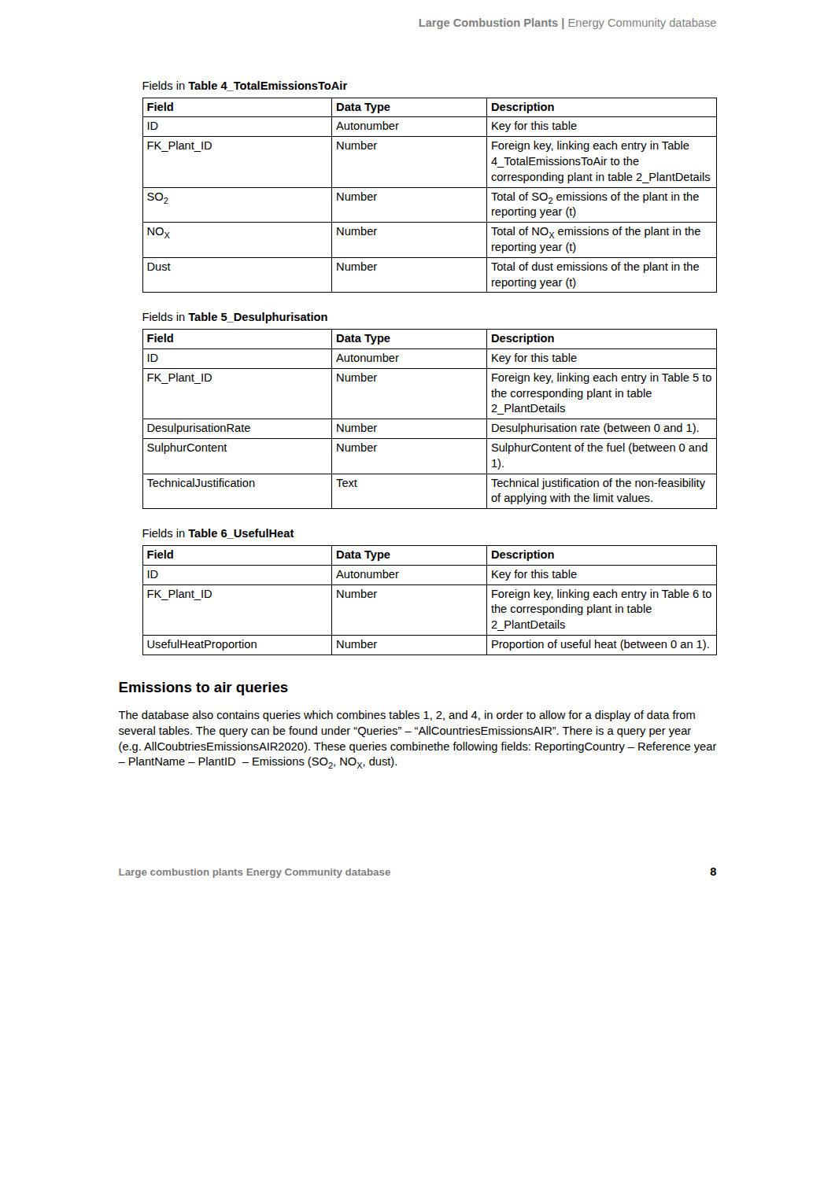Large Combustion Plants | Energy Community database
Fields in Table 4_TotalEmissionsToAir
| Field | Data Type | Description |
| --- | --- | --- |
| ID | Autonumber | Key for this table |
| FK_Plant_ID | Number | Foreign key, linking each entry in Table 4_TotalEmissionsToAir to the corresponding plant in table 2_PlantDetails |
| SO 2 | Number | Total of SO 2 emissions of the plant in the reporting year (t) |
| NO X | Number | Total of NO X emissions of the plant in the reporting year (t) |
| Dust | Number | Total of dust emissions of the plant in the reporting year (t) |
Fields in Table 5_Desulphurisation
| Field | Data Type | Description |
| --- | --- | --- |
| ID | Autonumber | Key for this table |
| FK_Plant_ID | Number | Foreign key, linking each entry in Table 5 to the corresponding plant in table 2_PlantDetails |
| DesulpurisationRate | Number | Desulphurisation rate (between 0 and 1). |
| SulphurContent | Number | SulphurContent of the fuel (between 0 and 1). |
| TechnicalJustification | Text | Technical justification of the non-feasibility of applying with the limit values. |
Fields in Table 6_UsefulHeat
| Field | Data Type | Description |
| --- | --- | --- |
| ID | Autonumber | Key for this table |
| FK_Plant_ID | Number | Foreign key, linking each entry in Table 6 to the corresponding plant in table 2_PlantDetails |
| UsefulHeatProportion | Number | Proportion of useful heat (between 0 an 1). |
Emissions to air queries
The database also contains queries which combines tables 1, 2, and 4, in order to allow for a display of data from several tables. The query can be found under “Queries” – “AllCountriesEmissionsAIR”. There is a query per year (e.g. AllCoubtriesEmissionsAIR2020). These queries combinethe following fields: ReportingCountry – Reference year – PlantName – PlantID – Emissions (SO2, NOX, dust).
Large combustion plants Energy Community database 8